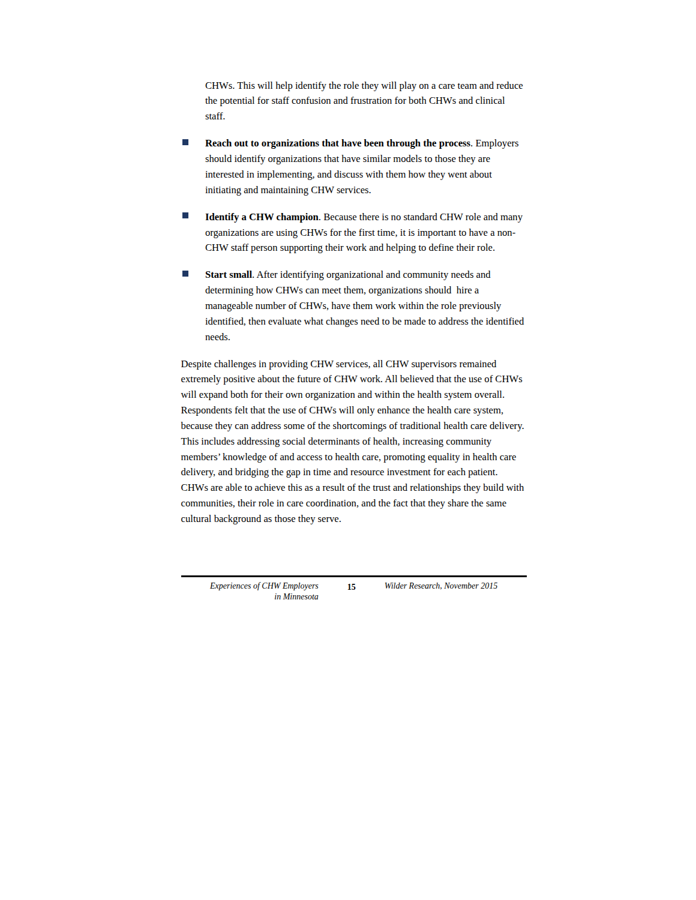CHWs. This will help identify the role they will play on a care team and reduce the potential for staff confusion and frustration for both CHWs and clinical staff.
Reach out to organizations that have been through the process. Employers should identify organizations that have similar models to those they are interested in implementing, and discuss with them how they went about initiating and maintaining CHW services.
Identify a CHW champion. Because there is no standard CHW role and many organizations are using CHWs for the first time, it is important to have a non-CHW staff person supporting their work and helping to define their role.
Start small. After identifying organizational and community needs and determining how CHWs can meet them, organizations should hire a manageable number of CHWs, have them work within the role previously identified, then evaluate what changes need to be made to address the identified needs.
Despite challenges in providing CHW services, all CHW supervisors remained extremely positive about the future of CHW work. All believed that the use of CHWs will expand both for their own organization and within the health system overall. Respondents felt that the use of CHWs will only enhance the health care system, because they can address some of the shortcomings of traditional health care delivery. This includes addressing social determinants of health, increasing community members’ knowledge of and access to health care, promoting equality in health care delivery, and bridging the gap in time and resource investment for each patient. CHWs are able to achieve this as a result of the trust and relationships they build with communities, their role in care coordination, and the fact that they share the same cultural background as those they serve.
Experiences of CHW Employers
in Minnesota
15
Wilder Research, November 2015